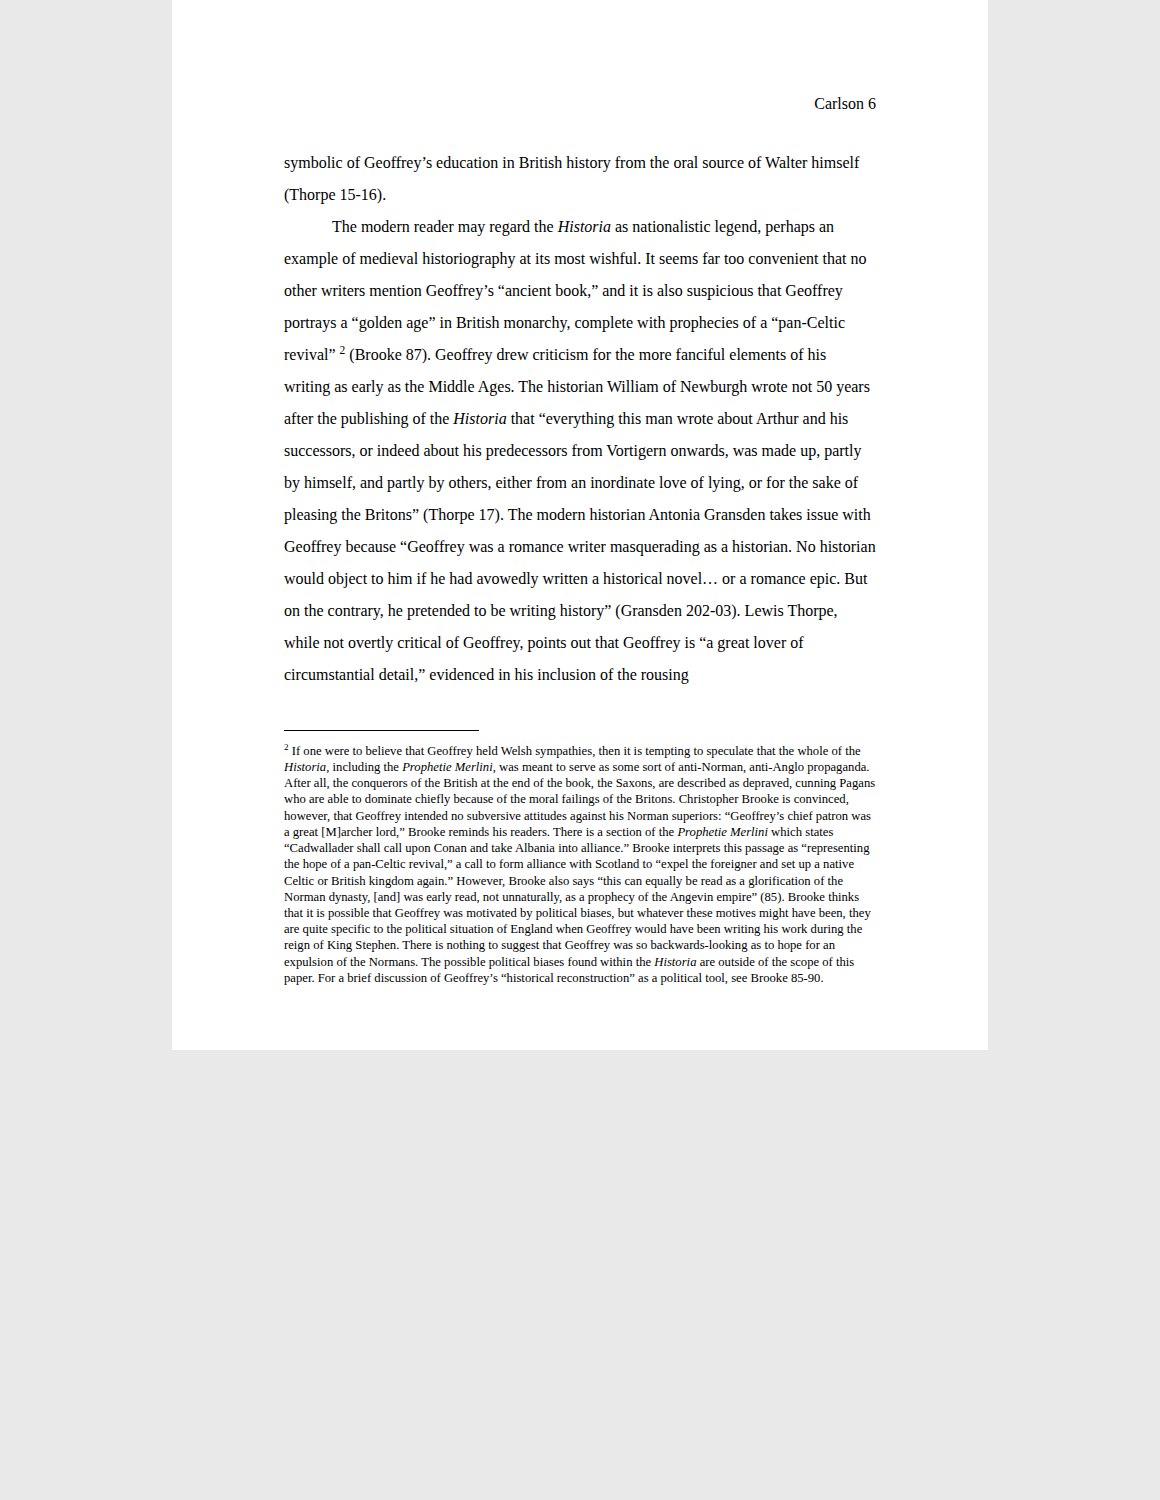Carlson 6
symbolic of Geoffrey’s education in British history from the oral source of Walter himself (Thorpe 15-16).
The modern reader may regard the Historia as nationalistic legend, perhaps an example of medieval historiography at its most wishful. It seems far too convenient that no other writers mention Geoffrey’s “ancient book,” and it is also suspicious that Geoffrey portrays a “golden age” in British monarchy, complete with prophecies of a “pan-Celtic revival” 2 (Brooke 87). Geoffrey drew criticism for the more fanciful elements of his writing as early as the Middle Ages. The historian William of Newburgh wrote not 50 years after the publishing of the Historia that “everything this man wrote about Arthur and his successors, or indeed about his predecessors from Vortigern onwards, was made up, partly by himself, and partly by others, either from an inordinate love of lying, or for the sake of pleasing the Britons” (Thorpe 17). The modern historian Antonia Gransden takes issue with Geoffrey because “Geoffrey was a romance writer masquerading as a historian. No historian would object to him if he had avowedly written a historical novel… or a romance epic. But on the contrary, he pretended to be writing history” (Gransden 202-03). Lewis Thorpe, while not overtly critical of Geoffrey, points out that Geoffrey is “a great lover of circumstantial detail,” evidenced in his inclusion of the rousing
2 If one were to believe that Geoffrey held Welsh sympathies, then it is tempting to speculate that the whole of the Historia, including the Prophetie Merlini, was meant to serve as some sort of anti-Norman, anti-Anglo propaganda. After all, the conquerors of the British at the end of the book, the Saxons, are described as depraved, cunning Pagans who are able to dominate chiefly because of the moral failings of the Britons. Christopher Brooke is convinced, however, that Geoffrey intended no subversive attitudes against his Norman superiors: “Geoffrey’s chief patron was a great [M]archer lord,” Brooke reminds his readers. There is a section of the Prophetie Merlini which states “Cadwallader shall call upon Conan and take Albania into alliance.” Brooke interprets this passage as “representing the hope of a pan-Celtic revival,” a call to form alliance with Scotland to “expel the foreigner and set up a native Celtic or British kingdom again.” However, Brooke also says “this can equally be read as a glorification of the Norman dynasty, [and] was early read, not unnaturally, as a prophecy of the Angevin empire” (85). Brooke thinks that it is possible that Geoffrey was motivated by political biases, but whatever these motives might have been, they are quite specific to the political situation of England when Geoffrey would have been writing his work during the reign of King Stephen. There is nothing to suggest that Geoffrey was so backwards-looking as to hope for an expulsion of the Normans. The possible political biases found within the Historia are outside of the scope of this paper. For a brief discussion of Geoffrey’s “historical reconstruction” as a political tool, see Brooke 85-90.